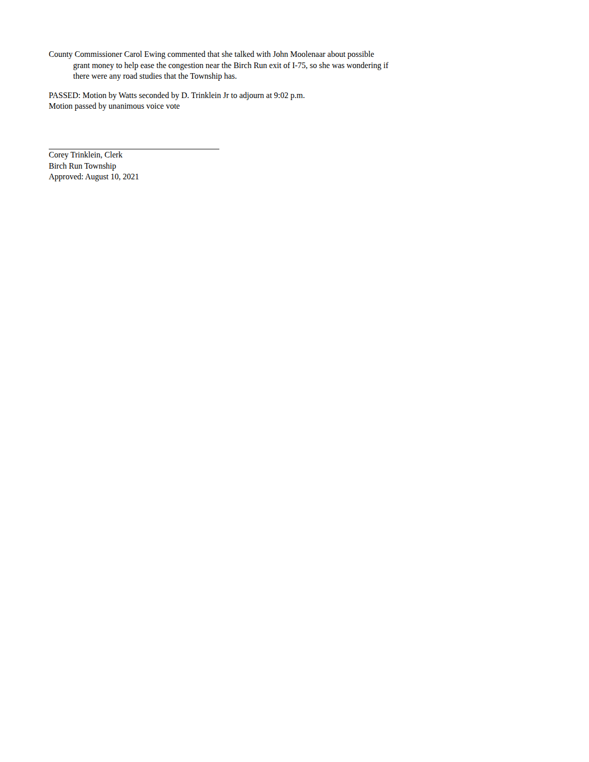County Commissioner Carol Ewing commented that she talked with John Moolenaar about possible grant money to help ease the congestion near the Birch Run exit of I-75, so she was wondering if there were any road studies that the Township has.
PASSED: Motion by Watts seconded by D. Trinklein Jr to adjourn at 9:02 p.m.
Motion passed by unanimous voice vote
Corey Trinklein, Clerk
Birch Run Township
Approved: August 10, 2021